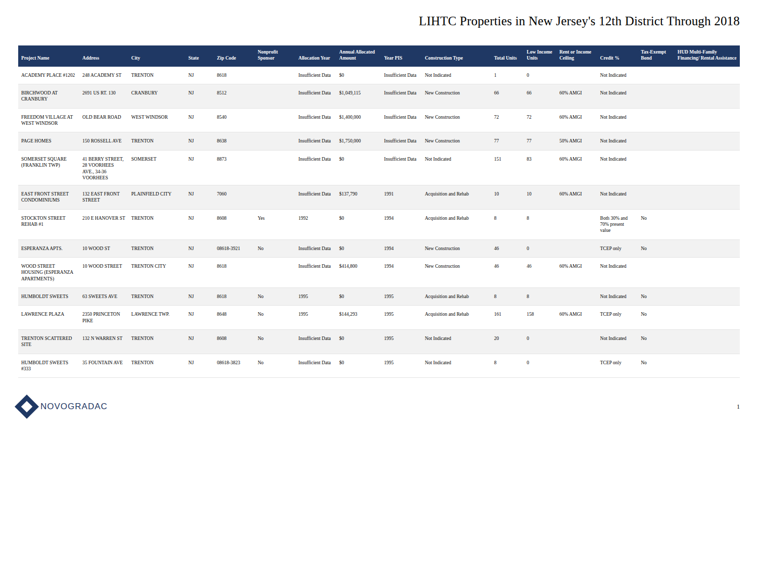LIHTC Properties in New Jersey's 12th District Through 2018
| Project Name | Address | City | State | Zip Code | Nonprofit Sponsor | Allocation Year | Annual Allocated Amount | Year PIS | Construction Type | Total Units | Low Income Units | Rent or Income Ceiling | Credit % | Tax-Exempt Bond | HUD Multi-Family Financing/ Rental Assistance |
| --- | --- | --- | --- | --- | --- | --- | --- | --- | --- | --- | --- | --- | --- | --- | --- |
| ACADEMY PLACE #1202 | 248 ACADEMY ST | TRENTON | NJ | 8618 | | Insufficient Data | $0 | Insufficient Data | Not Indicated | 1 | 0 | | Not Indicated | | |
| BIRCHWOOD AT CRANBURY | 2691 US RT. 130 | CRANBURY | NJ | 8512 | | Insufficient Data | $1,049,115 | Insufficient Data | New Construction | 66 | 66 | 60% AMGI | Not Indicated | | |
| FREEDOM VILLAGE AT WEST WINDSOR | OLD BEAR ROAD | WEST WINDSOR | NJ | 8540 | | Insufficient Data | $1,400,000 | Insufficient Data | New Construction | 72 | 72 | 60% AMGI | Not Indicated | | |
| PAGE HOMES | 150 ROSSELL AVE | TRENTON | NJ | 8638 | | Insufficient Data | $1,750,000 | Insufficient Data | New Construction | 77 | 77 | 50% AMGI | Not Indicated | | |
| SOMERSET SQUARE (FRANKLIN TWP) | 41 BERRY STREET, 28 VOORHEES AVE., 34-36 VOORHEES | SOMERSET | NJ | 8873 | | Insufficient Data | $0 | Insufficient Data | Not Indicated | 151 | 83 | 60% AMGI | Not Indicated | | |
| EAST FRONT STREET CONDOMINIUMS | 132 EAST FRONT STREET | PLAINFIELD CITY | NJ | 7060 | | Insufficient Data | $137,790 | 1991 | Acquisition and Rehab | 10 | 10 | 60% AMGI | Not Indicated | | |
| STOCKTON STREET REHAB #1 | 210 E HANOVER ST | TRENTON | NJ | 8608 | Yes | 1992 | $0 | 1994 | Acquisition and Rehab | 8 | 8 | | Both 30% and 70% present value | No | |
| ESPERANZA APTS. | 10 WOOD ST | TRENTON | NJ | 08618-3921 | No | Insufficient Data | $0 | 1994 | New Construction | 46 | 0 | | TCEP only | No | |
| WOOD STREET HOUSING (ESPERANZA APARTMENTS) | 10 WOOD STREET | TRENTON CITY | NJ | 8618 | | Insufficient Data | $414,800 | 1994 | New Construction | 46 | 46 | 60% AMGI | Not Indicated | | |
| HUMBOLDT SWEETS | 63 SWEETS AVE | TRENTON | NJ | 8618 | No | 1995 | $0 | 1995 | Acquisition and Rehab | 8 | 8 | | Not Indicated | No | |
| LAWRENCE PLAZA | 2350 PRINCETON PIKE | LAWRENCE TWP. | NJ | 8648 | No | 1995 | $144,293 | 1995 | Acquisition and Rehab | 161 | 158 | 60% AMGI | TCEP only | No | |
| TRENTON SCATTERED SITE | 132 N WARREN ST | TRENTON | NJ | 8608 | No | Insufficient Data | $0 | 1995 | Not Indicated | 20 | 0 | | Not Indicated | No | |
| HUMBOLDT SWEETS #333 | 35 FOUNTAIN AVE | TRENTON | NJ | 08618-3823 | No | Insufficient Data | $0 | 1995 | Not Indicated | 8 | 0 | | TCEP only | No | |
NOVOGRADAC
1